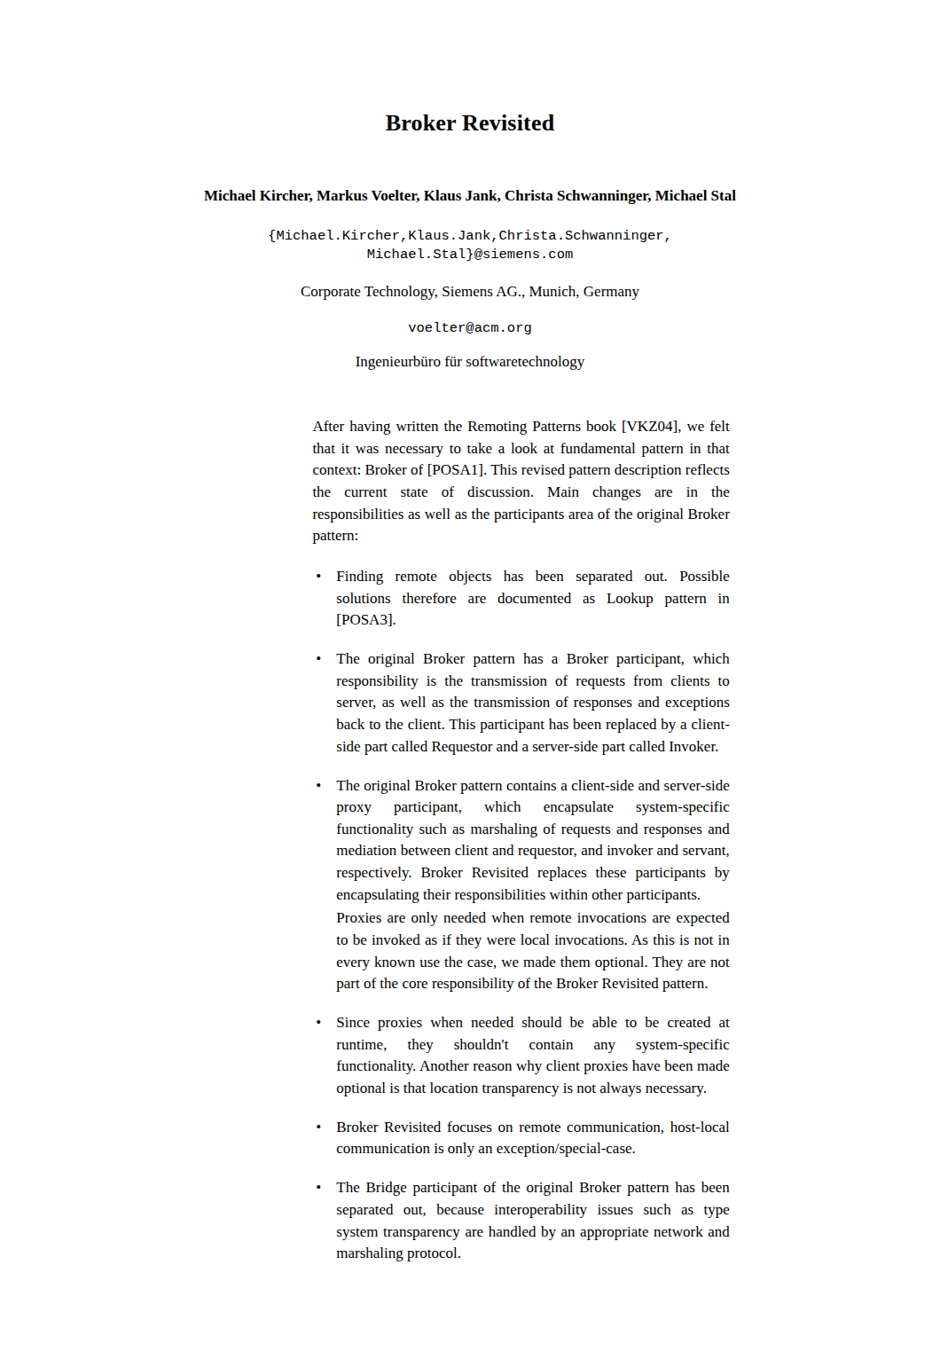Broker Revisited
Michael Kircher, Markus Voelter, Klaus Jank, Christa Schwanninger, Michael Stal
{Michael.Kircher,Klaus.Jank,Christa.Schwanninger, Michael.Stal}@siemens.com
Corporate Technology, Siemens AG., Munich, Germany
voelter@acm.org
Ingenieurbüro für softwaretechnology
After having written the Remoting Patterns book [VKZ04], we felt that it was necessary to take a look at fundamental pattern in that context: Broker of [POSA1]. This revised pattern description reflects the current state of discussion. Main changes are in the responsibilities as well as the participants area of the original Broker pattern:
Finding remote objects has been separated out. Possible solutions therefore are documented as Lookup pattern in [POSA3].
The original Broker pattern has a Broker participant, which responsibility is the transmission of requests from clients to server, as well as the transmission of responses and exceptions back to the client. This participant has been replaced by a client-side part called Requestor and a server-side part called Invoker.
The original Broker pattern contains a client-side and server-side proxy participant, which encapsulate system-specific functionality such as marshaling of requests and responses and mediation between client and requestor, and invoker and servant, respectively. Broker Revisited replaces these participants by encapsulating their responsibilities within other participants.
Proxies are only needed when remote invocations are expected to be invoked as if they were local invocations. As this is not in every known use the case, we made them optional. They are not part of the core responsibility of the Broker Revisited pattern.
Since proxies when needed should be able to be created at runtime, they shouldn't contain any system-specific functionality. Another reason why client proxies have been made optional is that location transparency is not always necessary.
Broker Revisited focuses on remote communication, host-local communication is only an exception/special-case.
The Bridge participant of the original Broker pattern has been separated out, because interoperability issues such as type system transparency are handled by an appropriate network and marshaling protocol.